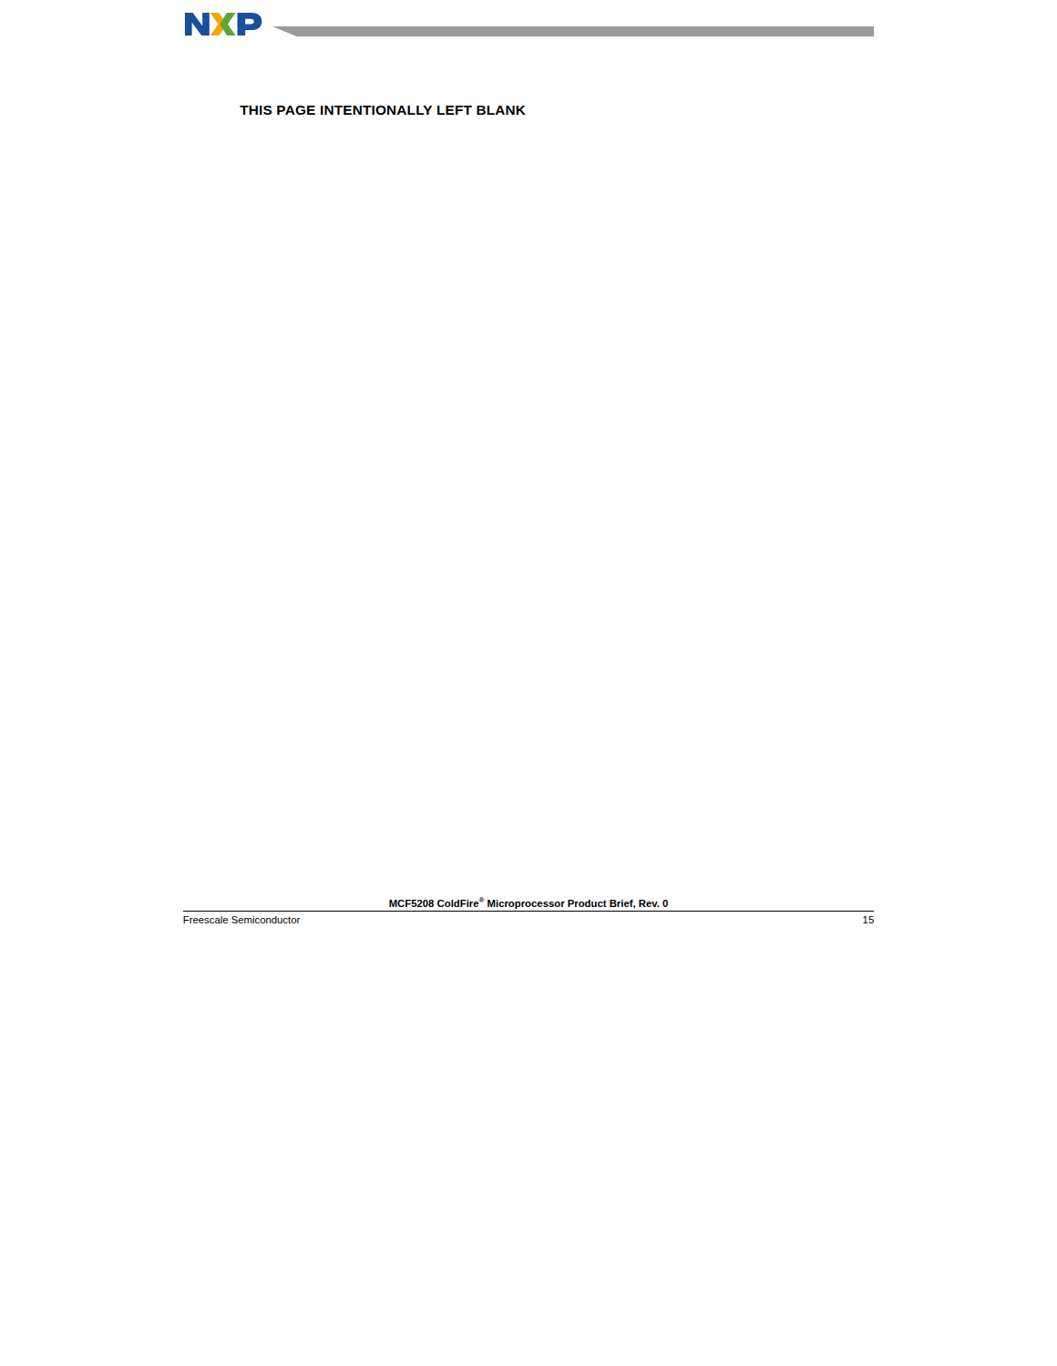THIS PAGE INTENTIONALLY LEFT BLANK
MCF5208 ColdFire® Microprocessor Product Brief, Rev. 0
Freescale Semiconductor 15